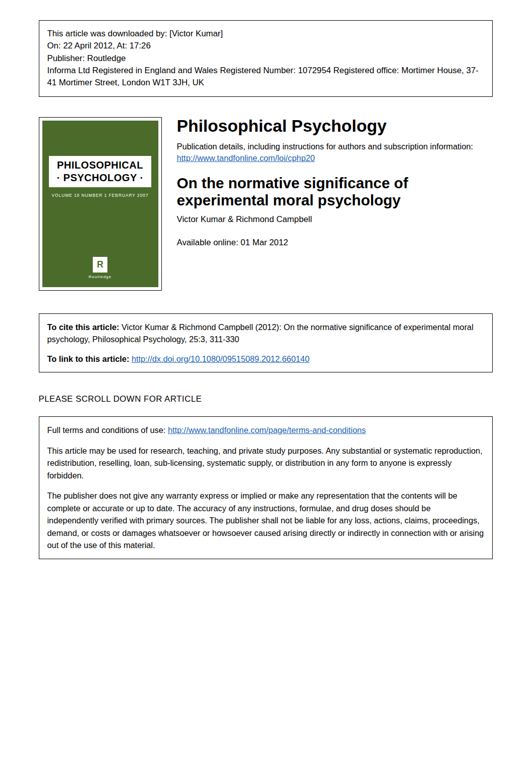This article was downloaded by: [Victor Kumar]
On: 22 April 2012, At: 17:26
Publisher: Routledge
Informa Ltd Registered in England and Wales Registered Number: 1072954 Registered office: Mortimer House, 37-41 Mortimer Street, London W1T 3JH, UK
PHILOSOPHICAL
· PSYCHOLOGY ·
VOLUME 10 NUMBER 1 FEBRUARY 2007
R Routledge
Philosophical Psychology
Publication details, including instructions for authors and subscription information:
http://www.tandfonline.com/loi/cphp20
On the normative significance of experimental moral psychology
Victor Kumar & Richmond Campbell
Available online: 01 Mar 2012
To cite this article: Victor Kumar & Richmond Campbell (2012): On the normative significance of experimental moral psychology, Philosophical Psychology, 25:3, 311-330
To link to this article: http://dx.doi.org/10.1080/09515089.2012.660140
PLEASE SCROLL DOWN FOR ARTICLE
Full terms and conditions of use: http://www.tandfonline.com/page/terms-and-conditions
This article may be used for research, teaching, and private study purposes. Any substantial or systematic reproduction, redistribution, reselling, loan, sub-licensing, systematic supply, or distribution in any form to anyone is expressly forbidden.
The publisher does not give any warranty express or implied or make any representation that the contents will be complete or accurate or up to date. The accuracy of any instructions, formulae, and drug doses should be independently verified with primary sources. The publisher shall not be liable for any loss, actions, claims, proceedings, demand, or costs or damages whatsoever or howsoever caused arising directly or indirectly in connection with or arising out of the use of this material.